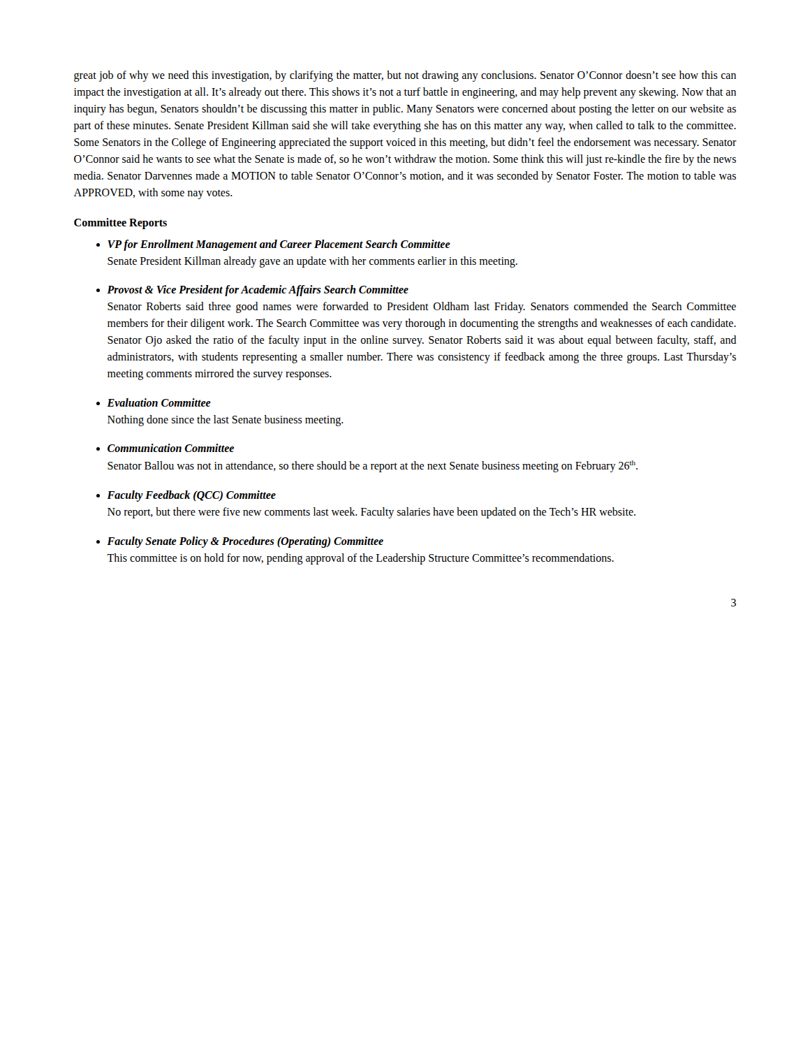great job of why we need this investigation, by clarifying the matter, but not drawing any conclusions. Senator O’Connor doesn’t see how this can impact the investigation at all. It’s already out there. This shows it’s not a turf battle in engineering, and may help prevent any skewing. Now that an inquiry has begun, Senators shouldn’t be discussing this matter in public. Many Senators were concerned about posting the letter on our website as part of these minutes. Senate President Killman said she will take everything she has on this matter any way, when called to talk to the committee. Some Senators in the College of Engineering appreciated the support voiced in this meeting, but didn’t feel the endorsement was necessary. Senator O’Connor said he wants to see what the Senate is made of, so he won’t withdraw the motion. Some think this will just re-kindle the fire by the news media. Senator Darvennes made a MOTION to table Senator O’Connor’s motion, and it was seconded by Senator Foster. The motion to table was APPROVED, with some nay votes.
Committee Reports
VP for Enrollment Management and Career Placement Search Committee Senate President Killman already gave an update with her comments earlier in this meeting.
Provost & Vice President for Academic Affairs Search Committee Senator Roberts said three good names were forwarded to President Oldham last Friday. Senators commended the Search Committee members for their diligent work. The Search Committee was very thorough in documenting the strengths and weaknesses of each candidate. Senator Ojo asked the ratio of the faculty input in the online survey. Senator Roberts said it was about equal between faculty, staff, and administrators, with students representing a smaller number. There was consistency if feedback among the three groups. Last Thursday’s meeting comments mirrored the survey responses.
Evaluation Committee Nothing done since the last Senate business meeting.
Communication Committee Senator Ballou was not in attendance, so there should be a report at the next Senate business meeting on February 26th.
Faculty Feedback (QCC) Committee No report, but there were five new comments last week. Faculty salaries have been updated on the Tech’s HR website.
Faculty Senate Policy & Procedures (Operating) Committee This committee is on hold for now, pending approval of the Leadership Structure Committee’s recommendations.
3